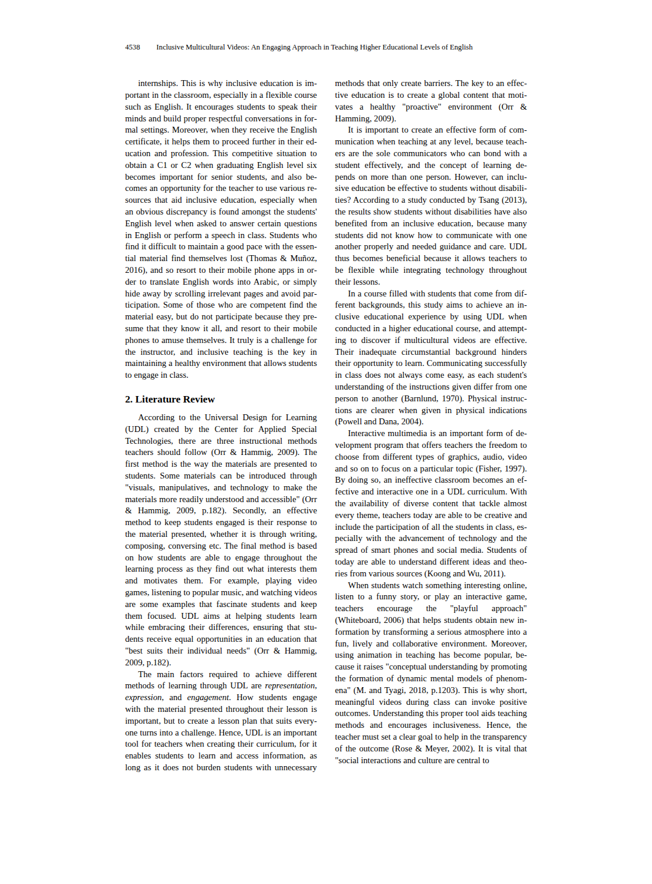4538 Inclusive Multicultural Videos: An Engaging Approach in Teaching Higher Educational Levels of English
internships. This is why inclusive education is important in the classroom, especially in a flexible course such as English. It encourages students to speak their minds and build proper respectful conversations in formal settings. Moreover, when they receive the English certificate, it helps them to proceed further in their education and profession. This competitive situation to obtain a C1 or C2 when graduating English level six becomes important for senior students, and also becomes an opportunity for the teacher to use various resources that aid inclusive education, especially when an obvious discrepancy is found amongst the students' English level when asked to answer certain questions in English or perform a speech in class. Students who find it difficult to maintain a good pace with the essential material find themselves lost (Thomas & Muñoz, 2016), and so resort to their mobile phone apps in order to translate English words into Arabic, or simply hide away by scrolling irrelevant pages and avoid participation. Some of those who are competent find the material easy, but do not participate because they presume that they know it all, and resort to their mobile phones to amuse themselves. It truly is a challenge for the instructor, and inclusive teaching is the key in maintaining a healthy environment that allows students to engage in class.
2. Literature Review
According to the Universal Design for Learning (UDL) created by the Center for Applied Special Technologies, there are three instructional methods teachers should follow (Orr & Hammig, 2009). The first method is the way the materials are presented to students. Some materials can be introduced through "visuals, manipulatives, and technology to make the materials more readily understood and accessible" (Orr & Hammig, 2009, p.182). Secondly, an effective method to keep students engaged is their response to the material presented, whether it is through writing, composing, conversing etc. The final method is based on how students are able to engage throughout the learning process as they find out what interests them and motivates them. For example, playing video games, listening to popular music, and watching videos are some examples that fascinate students and keep them focused. UDL aims at helping students learn while embracing their differences, ensuring that students receive equal opportunities in an education that "best suits their individual needs" (Orr & Hammig, 2009, p.182).
The main factors required to achieve different methods of learning through UDL are representation, expression, and engagement. How students engage with the material presented throughout their lesson is important, but to create a lesson plan that suits everyone turns into a challenge. Hence, UDL is an important tool for teachers when creating their curriculum, for it enables students to learn and access information, as long as it does not burden students with unnecessary methods that only create barriers. The key to an effective education is to create a global content that motivates a healthy "proactive" environment (Orr & Hamming, 2009).
It is important to create an effective form of communication when teaching at any level, because teachers are the sole communicators who can bond with a student effectively, and the concept of learning depends on more than one person. However, can inclusive education be effective to students without disabilities? According to a study conducted by Tsang (2013), the results show students without disabilities have also benefited from an inclusive education, because many students did not know how to communicate with one another properly and needed guidance and care. UDL thus becomes beneficial because it allows teachers to be flexible while integrating technology throughout their lessons.
In a course filled with students that come from different backgrounds, this study aims to achieve an inclusive educational experience by using UDL when conducted in a higher educational course, and attempting to discover if multicultural videos are effective. Their inadequate circumstantial background hinders their opportunity to learn. Communicating successfully in class does not always come easy, as each student's understanding of the instructions given differ from one person to another (Barnlund, 1970). Physical instructions are clearer when given in physical indications (Powell and Dana, 2004).
Interactive multimedia is an important form of development program that offers teachers the freedom to choose from different types of graphics, audio, video and so on to focus on a particular topic (Fisher, 1997). By doing so, an ineffective classroom becomes an effective and interactive one in a UDL curriculum. With the availability of diverse content that tackle almost every theme, teachers today are able to be creative and include the participation of all the students in class, especially with the advancement of technology and the spread of smart phones and social media. Students of today are able to understand different ideas and theories from various sources (Koong and Wu, 2011).
When students watch something interesting online, listen to a funny story, or play an interactive game, teachers encourage the "playful approach" (Whiteboard, 2006) that helps students obtain new information by transforming a serious atmosphere into a fun, lively and collaborative environment. Moreover, using animation in teaching has become popular, because it raises "conceptual understanding by promoting the formation of dynamic mental models of phenomena" (M. and Tyagi, 2018, p.1203). This is why short, meaningful videos during class can invoke positive outcomes. Understanding this proper tool aids teaching methods and encourages inclusiveness. Hence, the teacher must set a clear goal to help in the transparency of the outcome (Rose & Meyer, 2002). It is vital that "social interactions and culture are central to